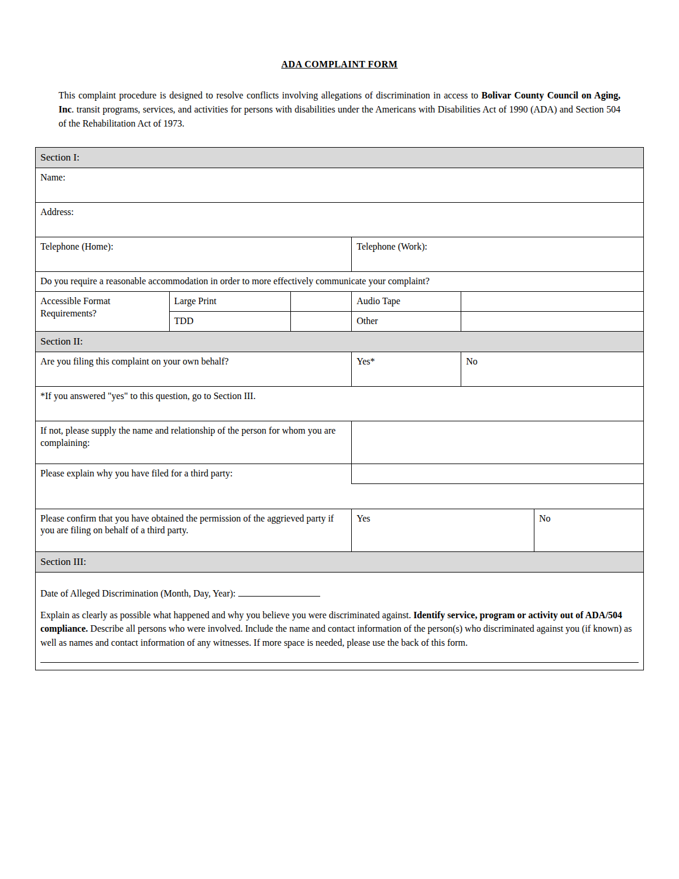ADA COMPLAINT FORM
This complaint procedure is designed to resolve conflicts involving allegations of discrimination in access to Bolivar County Council on Aging, Inc. transit programs, services, and activities for persons with disabilities under the Americans with Disabilities Act of 1990 (ADA) and Section 504 of the Rehabilitation Act of 1973.
| Section I: |
| Name: |
| Address: |
| Telephone (Home): | Telephone (Work): |
| Do you require a reasonable accommodation in order to more effectively communicate your complaint? |
| Accessible Format Requirements? | Large Print | | Audio Tape | |
| TDD | | Other | |
| Section II: |
| Are you filing this complaint on your own behalf? | Yes* | No |
| *If you answered "yes" to this question, go to Section III. |
| If not, please supply the name and relationship of the person for whom you are complaining: | |
| Please explain why you have filed for a third party: | |
| Please confirm that you have obtained the permission of the aggrieved party if you are filing on behalf of a third party. | Yes | No |
| Section III: |
| Date of Alleged Discrimination (Month, Day, Year): Explain as clearly as possible what happened and why you believe you were discriminated against. Identify service, program or activity out of ADA/504 compliance. Describe all persons who were involved. Include the name and contact information of the person(s) who discriminated against you (if known) as well as names and contact information of any witnesses. If more space is needed, please use the back of this form. |